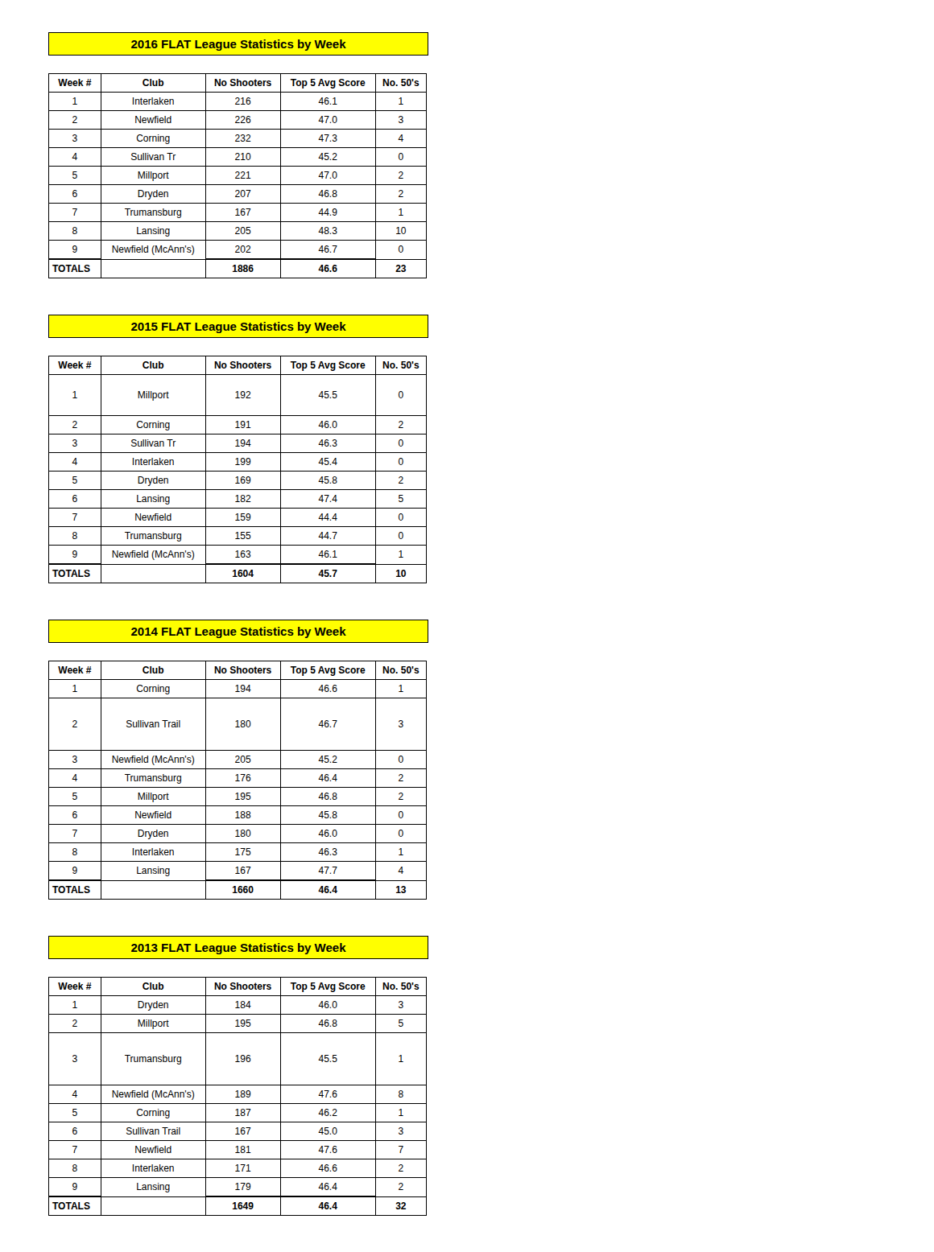2016 FLAT League Statistics by Week
| Week # | Club | No Shooters | Top 5 Avg Score | No. 50's |
| --- | --- | --- | --- | --- |
| 1 | Interlaken | 216 | 46.1 | 1 |
| 2 | Newfield | 226 | 47.0 | 3 |
| 3 | Corning | 232 | 47.3 | 4 |
| 4 | Sullivan Tr | 210 | 45.2 | 0 |
| 5 | Millport | 221 | 47.0 | 2 |
| 6 | Dryden | 207 | 46.8 | 2 |
| 7 | Trumansburg | 167 | 44.9 | 1 |
| 8 | Lansing | 205 | 48.3 | 10 |
| 9 | Newfield (McAnn's) | 202 | 46.7 | 0 |
| TOTALS | | 1886 | 46.6 | 23 |
2015 FLAT League Statistics by Week
| Week # | Club | No Shooters | Top 5 Avg Score | No. 50's |
| --- | --- | --- | --- | --- |
| 1 | Millport | 192 | 45.5 | 0 |
| 2 | Corning | 191 | 46.0 | 2 |
| 3 | Sullivan Tr | 194 | 46.3 | 0 |
| 4 | Interlaken | 199 | 45.4 | 0 |
| 5 | Dryden | 169 | 45.8 | 2 |
| 6 | Lansing | 182 | 47.4 | 5 |
| 7 | Newfield | 159 | 44.4 | 0 |
| 8 | Trumansburg | 155 | 44.7 | 0 |
| 9 | Newfield (McAnn's) | 163 | 46.1 | 1 |
| TOTALS | | 1604 | 45.7 | 10 |
2014 FLAT League Statistics by Week
| Week # | Club | No Shooters | Top 5 Avg Score | No. 50's |
| --- | --- | --- | --- | --- |
| 1 | Corning | 194 | 46.6 | 1 |
| 2 | Sullivan Trail | 180 | 46.7 | 3 |
| 3 | Newfield (McAnn's) | 205 | 45.2 | 0 |
| 4 | Trumansburg | 176 | 46.4 | 2 |
| 5 | Millport | 195 | 46.8 | 2 |
| 6 | Newfield | 188 | 45.8 | 0 |
| 7 | Dryden | 180 | 46.0 | 0 |
| 8 | Interlaken | 175 | 46.3 | 1 |
| 9 | Lansing | 167 | 47.7 | 4 |
| TOTALS | | 1660 | 46.4 | 13 |
2013 FLAT League Statistics by Week
| Week # | Club | No Shooters | Top 5 Avg Score | No. 50's |
| --- | --- | --- | --- | --- |
| 1 | Dryden | 184 | 46.0 | 3 |
| 2 | Millport | 195 | 46.8 | 5 |
| 3 | Trumansburg | 196 | 45.5 | 1 |
| 4 | Newfield (McAnn's) | 189 | 47.6 | 8 |
| 5 | Corning | 187 | 46.2 | 1 |
| 6 | Sullivan Trail | 167 | 45.0 | 3 |
| 7 | Newfield | 181 | 47.6 | 7 |
| 8 | Interlaken | 171 | 46.6 | 2 |
| 9 | Lansing | 179 | 46.4 | 2 |
| TOTALS | | 1649 | 46.4 | 32 |